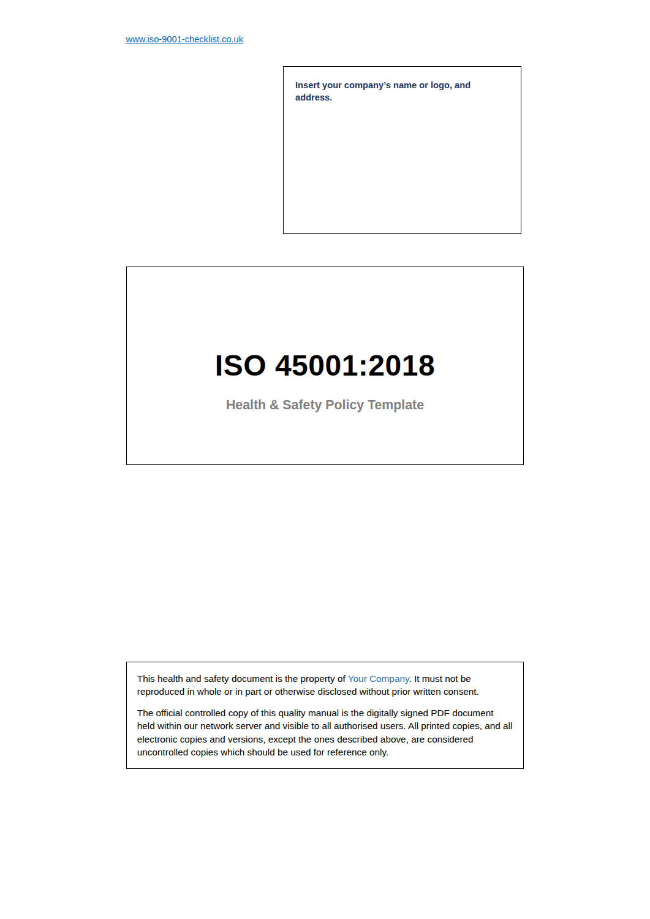www.iso-9001-checklist.co.uk
Insert your company’s name or logo, and address.
ISO 45001:2018
Health & Safety Policy Template
This health and safety document is the property of Your Company. It must not be reproduced in whole or in part or otherwise disclosed without prior written consent.
The official controlled copy of this quality manual is the digitally signed PDF document held within our network server and visible to all authorised users. All printed copies, and all electronic copies and versions, except the ones described above, are considered uncontrolled copies which should be used for reference only.